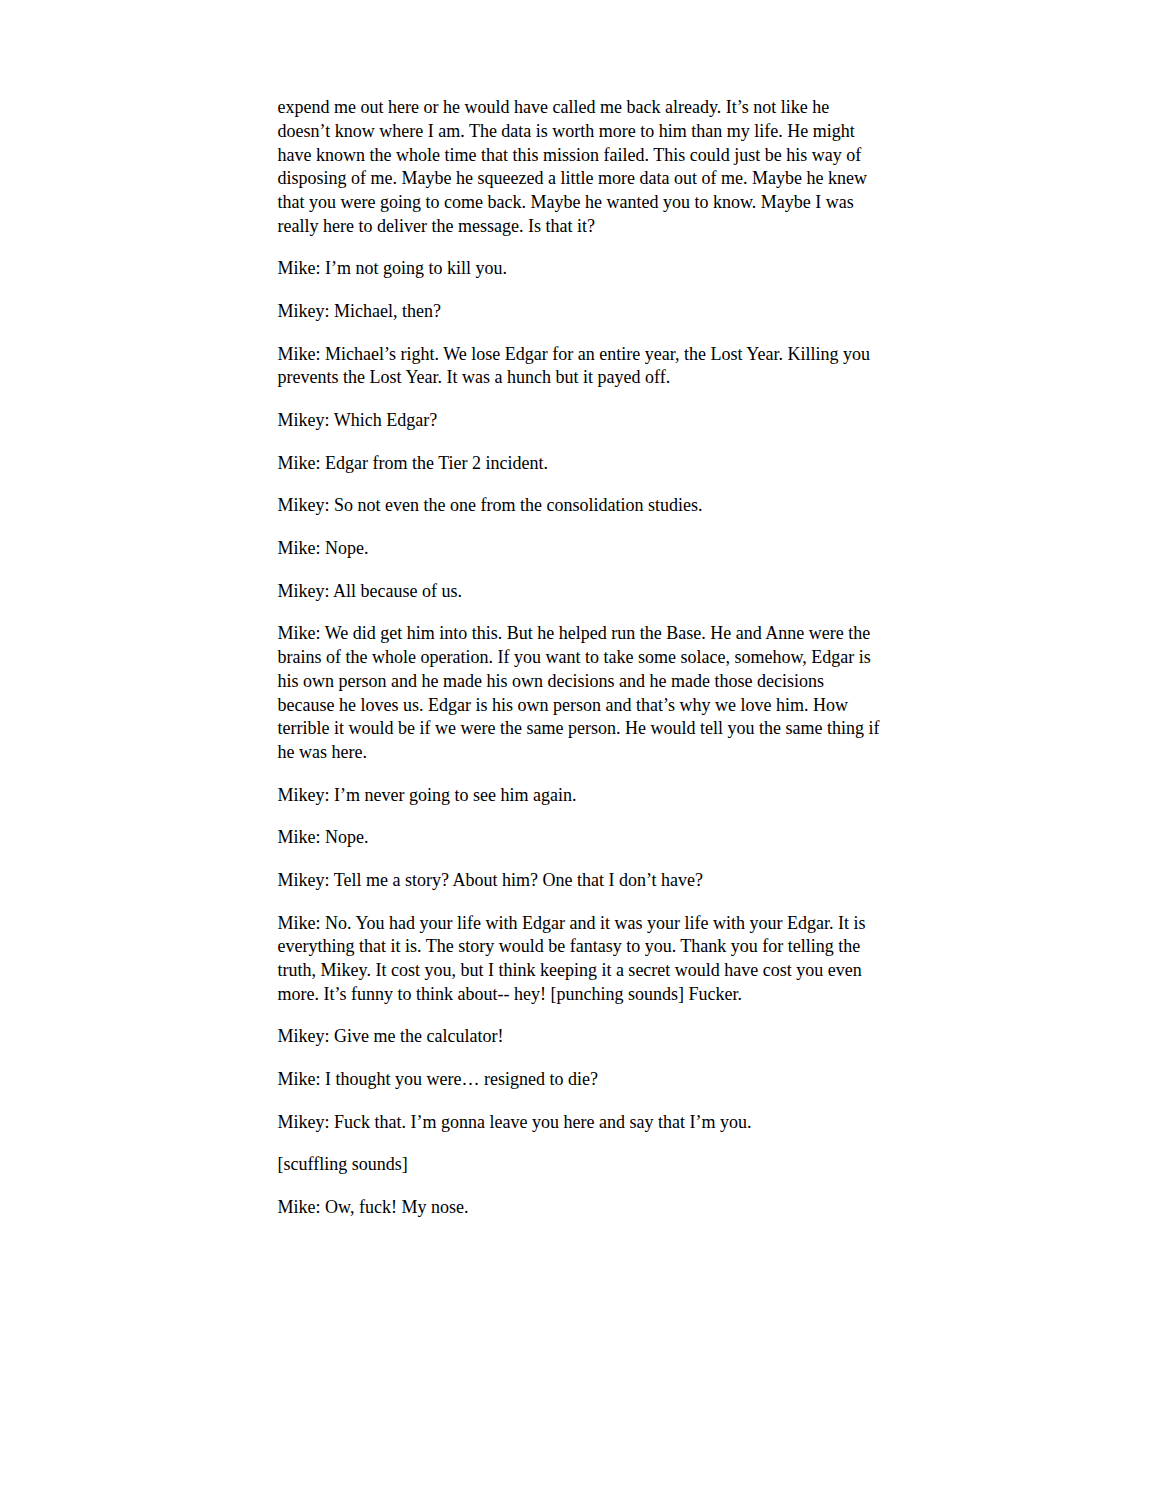expend me out here or he would have called me back already. It’s not like he doesn’t know where I am. The data is worth more to him than my life. He might have known the whole time that this mission failed. This could just be his way of disposing of me. Maybe he squeezed a little more data out of me. Maybe he knew that you were going to come back. Maybe he wanted you to know. Maybe I was really here to deliver the message. Is that it?
Mike: I’m not going to kill you.
Mikey: Michael, then?
Mike: Michael’s right. We lose Edgar for an entire year, the Lost Year. Killing you prevents the Lost Year. It was a hunch but it payed off.
Mikey: Which Edgar?
Mike: Edgar from the Tier 2 incident.
Mikey: So not even the one from the consolidation studies.
Mike: Nope.
Mikey: All because of us.
Mike: We did get him into this. But he helped run the Base. He and Anne were the brains of the whole operation. If you want to take some solace, somehow, Edgar is his own person and he made his own decisions and he made those decisions because he loves us. Edgar is his own person and that’s why we love him. How terrible it would be if we were the same person. He would tell you the same thing if he was here.
Mikey: I’m never going to see him again.
Mike: Nope.
Mikey: Tell me a story? About him? One that I don’t have?
Mike: No. You had your life with Edgar and it was your life with your Edgar. It is everything that it is. The story would be fantasy to you. Thank you for telling the truth, Mikey. It cost you, but I think keeping it a secret would have cost you even more. It’s funny to think about-- hey! [punching sounds] Fucker.
Mikey: Give me the calculator!
Mike: I thought you were… resigned to die?
Mikey: Fuck that. I’m gonna leave you here and say that I’m you.
[scuffling sounds]
Mike: Ow, fuck! My nose.